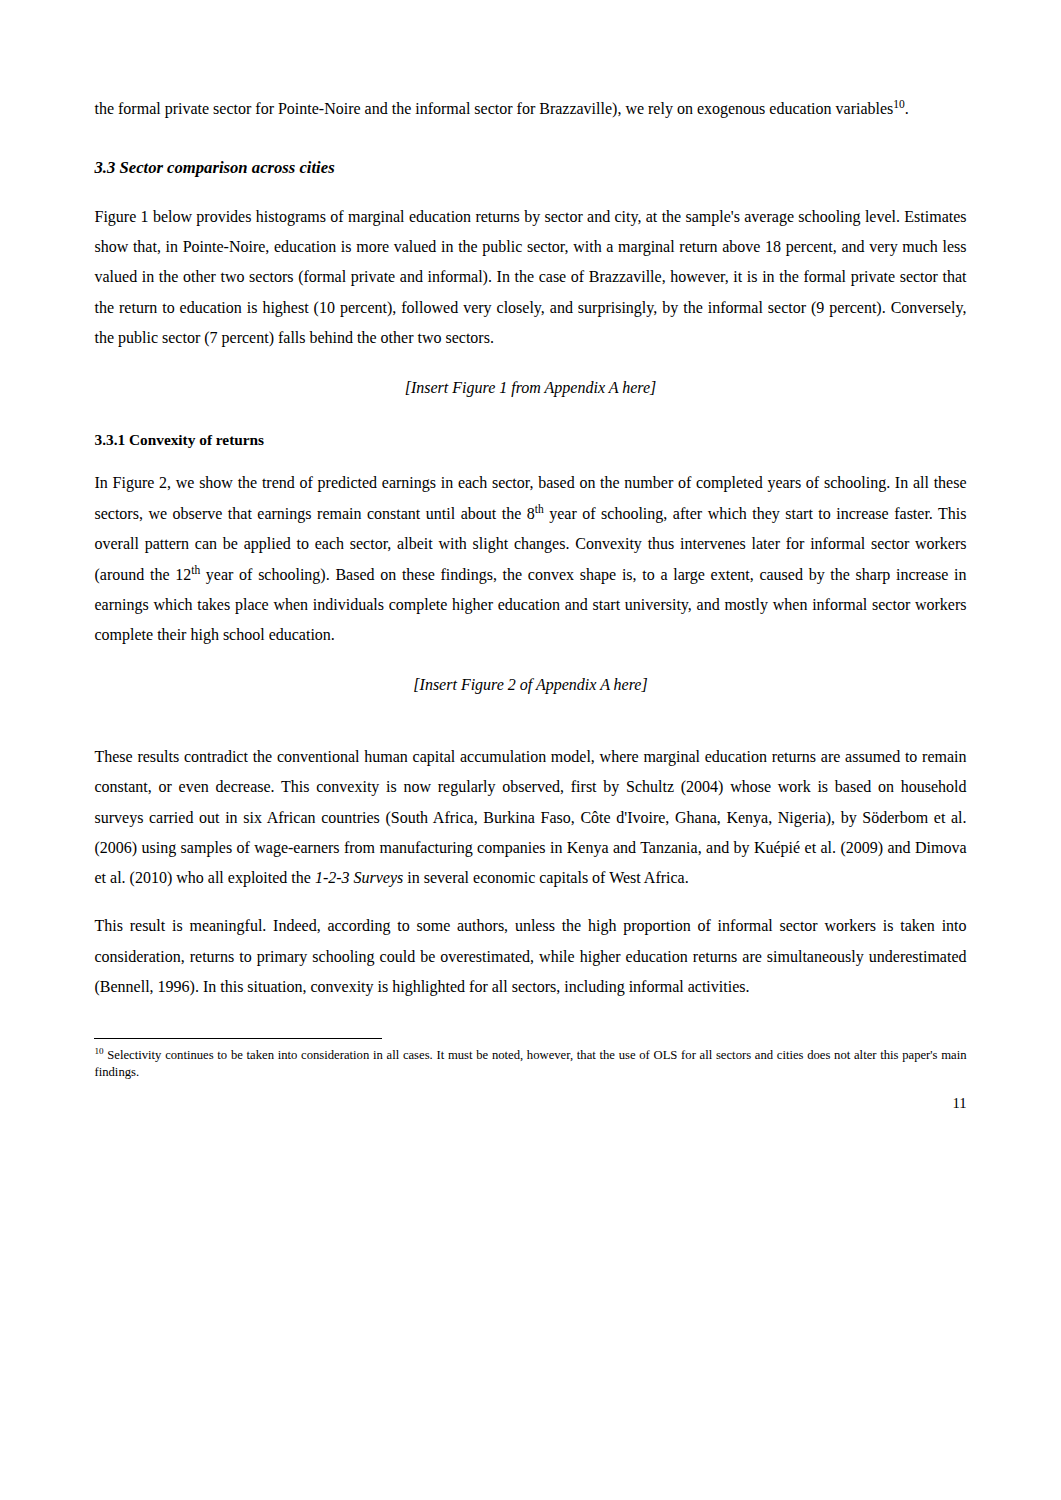the formal private sector for Pointe-Noire and the informal sector for Brazzaville), we rely on exogenous education variables10.
3.3 Sector comparison across cities
Figure 1 below provides histograms of marginal education returns by sector and city, at the sample's average schooling level. Estimates show that, in Pointe-Noire, education is more valued in the public sector, with a marginal return above 18 percent, and very much less valued in the other two sectors (formal private and informal). In the case of Brazzaville, however, it is in the formal private sector that the return to education is highest (10 percent), followed very closely, and surprisingly, by the informal sector (9 percent). Conversely, the public sector (7 percent) falls behind the other two sectors.
[Insert Figure 1 from Appendix A here]
3.3.1 Convexity of returns
In Figure 2, we show the trend of predicted earnings in each sector, based on the number of completed years of schooling. In all these sectors, we observe that earnings remain constant until about the 8th year of schooling, after which they start to increase faster. This overall pattern can be applied to each sector, albeit with slight changes. Convexity thus intervenes later for informal sector workers (around the 12th year of schooling). Based on these findings, the convex shape is, to a large extent, caused by the sharp increase in earnings which takes place when individuals complete higher education and start university, and mostly when informal sector workers complete their high school education.
[Insert Figure 2 of Appendix A here]
These results contradict the conventional human capital accumulation model, where marginal education returns are assumed to remain constant, or even decrease. This convexity is now regularly observed, first by Schultz (2004) whose work is based on household surveys carried out in six African countries (South Africa, Burkina Faso, Côte d'Ivoire, Ghana, Kenya, Nigeria), by Söderbom et al. (2006) using samples of wage-earners from manufacturing companies in Kenya and Tanzania, and by Kuépié et al. (2009) and Dimova et al. (2010) who all exploited the 1-2-3 Surveys in several economic capitals of West Africa.
This result is meaningful. Indeed, according to some authors, unless the high proportion of informal sector workers is taken into consideration, returns to primary schooling could be overestimated, while higher education returns are simultaneously underestimated (Bennell, 1996). In this situation, convexity is highlighted for all sectors, including informal activities.
10 Selectivity continues to be taken into consideration in all cases. It must be noted, however, that the use of OLS for all sectors and cities does not alter this paper's main findings.
11